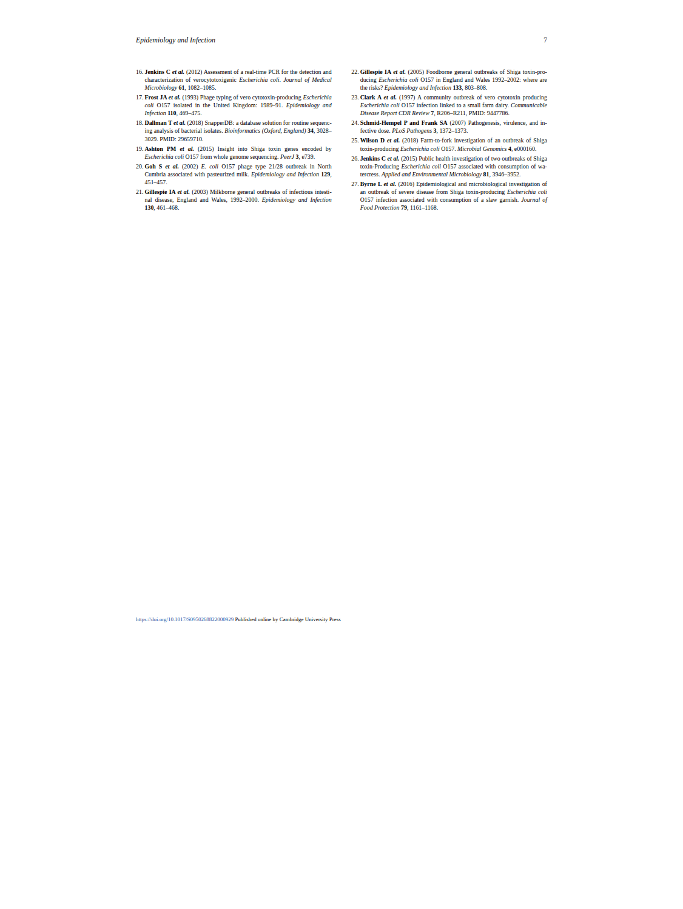Epidemiology and Infection 7
Jenkins C et al. (2012) Assessment of a real-time PCR for the detection and characterization of verocytotoxigenic Escherichia coli. Journal of Medical Microbiology 61, 1082–1085.
Frost JA et al. (1993) Phage typing of vero cytotoxin-producing Escherichia coli O157 isolated in the United Kingdom: 1989–91. Epidemiology and Infection 110, 469–475.
Dallman T et al. (2018) SnapperDB: a database solution for routine sequencing analysis of bacterial isolates. Bioinformatics (Oxford, England) 34, 3028–3029. PMID: 29659710.
Ashton PM et al. (2015) Insight into Shiga toxin genes encoded by Escherichia coli O157 from whole genome sequencing. PeerJ 3, e739.
Goh S et al. (2002) E. coli O157 phage type 21/28 outbreak in North Cumbria associated with pasteurized milk. Epidemiology and Infection 129, 451–457.
Gillespie IA et al. (2003) Milkborne general outbreaks of infectious intestinal disease, England and Wales, 1992–2000. Epidemiology and Infection 130, 461–468.
Gillespie IA et al. (2005) Foodborne general outbreaks of Shiga toxin-producing Escherichia coli O157 in England and Wales 1992–2002: where are the risks? Epidemiology and Infection 133, 803–808.
Clark A et al. (1997) A community outbreak of vero cytotoxin producing Escherichia coli O157 infection linked to a small farm dairy. Communicable Disease Report CDR Review 7, R206–R211, PMID: 9447786.
Schmid-Hempel P and Frank SA (2007) Pathogenesis, virulence, and infective dose. PLoS Pathogens 3, 1372–1373.
Wilson D et al. (2018) Farm-to-fork investigation of an outbreak of Shiga toxin-producing Escherichia coli O157. Microbial Genomics 4, e000160.
Jenkins C et al. (2015) Public health investigation of two outbreaks of Shiga toxin-Producing Escherichia coli O157 associated with consumption of watercress. Applied and Environmental Microbiology 81, 3946–3952.
Byrne L et al. (2016) Epidemiological and microbiological investigation of an outbreak of severe disease from Shiga toxin-producing Escherichia coli O157 infection associated with consumption of a slaw garnish. Journal of Food Protection 79, 1161–1168.
https://doi.org/10.1017/S0950268822000929 Published online by Cambridge University Press